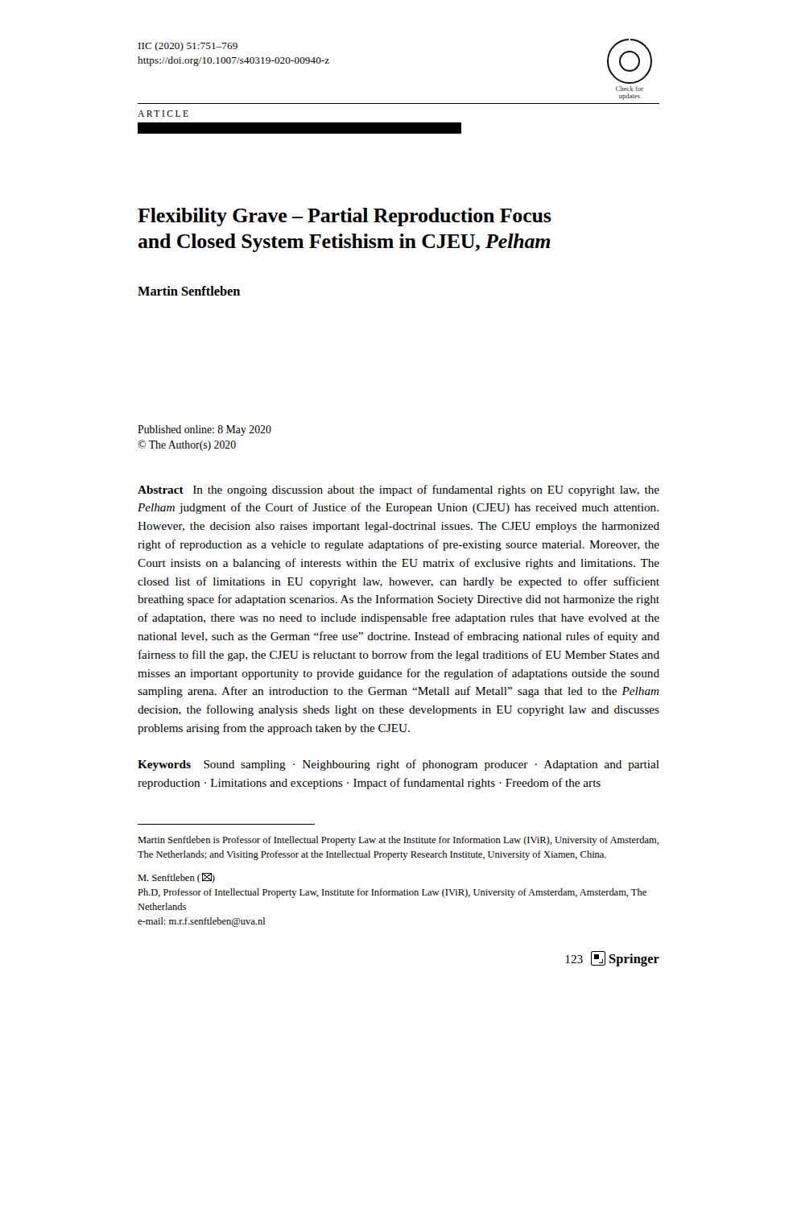IIC (2020) 51:751–769
https://doi.org/10.1007/s40319-020-00940-z
Check for
updates
Article
Flexibility Grave – Partial Reproduction Focus
and Closed System Fetishism in CJEU, Pelham
Martin Senftleben
Published online: 8 May 2020
© The Author(s) 2020
Abstract In the ongoing discussion about the impact of fundamental rights on EU copyright law, the Pelham judgment of the Court of Justice of the European Union (CJEU) has received much attention. However, the decision also raises important legal-doctrinal issues. The CJEU employs the harmonized right of reproduction as a vehicle to regulate adaptations of pre-existing source material. Moreover, the Court insists on a balancing of interests within the EU matrix of exclusive rights and limitations. The closed list of limitations in EU copyright law, however, can hardly be expected to offer sufficient breathing space for adaptation scenarios. As the Information Society Directive did not harmonize the right of adaptation, there was no need to include indispensable free adaptation rules that have evolved at the national level, such as the German “free use” doctrine. Instead of embracing national rules of equity and fairness to fill the gap, the CJEU is reluctant to borrow from the legal traditions of EU Member States and misses an important opportunity to provide guidance for the regulation of adaptations outside the sound sampling arena. After an introduction to the German “Metall auf Metall” saga that led to the Pelham decision, the following analysis sheds light on these developments in EU copyright law and discusses problems arising from the approach taken by the CJEU.
Keywords Sound sampling · Neighbouring right of phonogram producer · Adaptation and partial reproduction · Limitations and exceptions · Impact of fundamental rights · Freedom of the arts
Martin Senftleben is Professor of Intellectual Property Law at the Institute for Information Law (IViR), University of Amsterdam, The Netherlands; and Visiting Professor at the Intellectual Property Research Institute, University of Xiamen, China.
M. Senftleben ( )
Ph.D, Professor of Intellectual Property Law, Institute for Information Law (IViR), University of Amsterdam, Amsterdam, The Netherlands
e-mail: m.r.f.senftleben@uva.nl
123 Springer